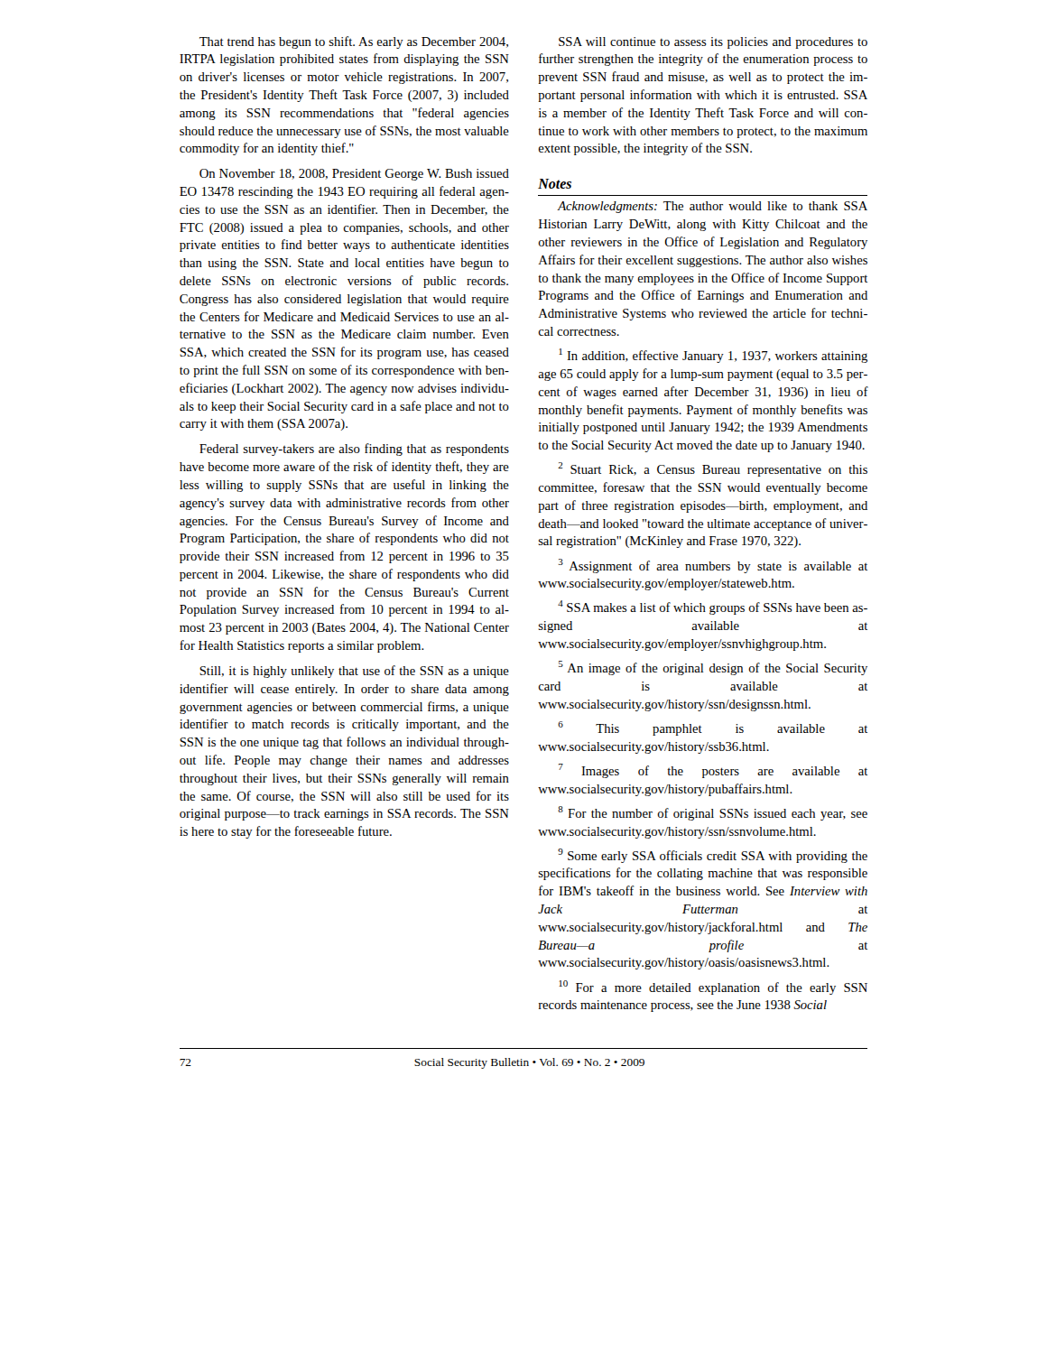That trend has begun to shift. As early as December 2004, IRTPA legislation prohibited states from displaying the SSN on driver's licenses or motor vehicle registrations. In 2007, the President's Identity Theft Task Force (2007, 3) included among its SSN recommendations that "federal agencies should reduce the unnecessary use of SSNs, the most valuable commodity for an identity thief."
On November 18, 2008, President George W. Bush issued EO 13478 rescinding the 1943 EO requiring all federal agencies to use the SSN as an identifier. Then in December, the FTC (2008) issued a plea to companies, schools, and other private entities to find better ways to authenticate identities than using the SSN. State and local entities have begun to delete SSNs on electronic versions of public records. Congress has also considered legislation that would require the Centers for Medicare and Medicaid Services to use an alternative to the SSN as the Medicare claim number. Even SSA, which created the SSN for its program use, has ceased to print the full SSN on some of its correspondence with beneficiaries (Lockhart 2002). The agency now advises individuals to keep their Social Security card in a safe place and not to carry it with them (SSA 2007a).
Federal survey-takers are also finding that as respondents have become more aware of the risk of identity theft, they are less willing to supply SSNs that are useful in linking the agency's survey data with administrative records from other agencies. For the Census Bureau's Survey of Income and Program Participation, the share of respondents who did not provide their SSN increased from 12 percent in 1996 to 35 percent in 2004. Likewise, the share of respondents who did not provide an SSN for the Census Bureau's Current Population Survey increased from 10 percent in 1994 to almost 23 percent in 2003 (Bates 2004, 4). The National Center for Health Statistics reports a similar problem.
Still, it is highly unlikely that use of the SSN as a unique identifier will cease entirely. In order to share data among government agencies or between commercial firms, a unique identifier to match records is critically important, and the SSN is the one unique tag that follows an individual throughout life. People may change their names and addresses throughout their lives, but their SSNs generally will remain the same. Of course, the SSN will also still be used for its original purpose—to track earnings in SSA records. The SSN is here to stay for the foreseeable future.
SSA will continue to assess its policies and procedures to further strengthen the integrity of the enumeration process to prevent SSN fraud and misuse, as well as to protect the important personal information with which it is entrusted. SSA is a member of the Identity Theft Task Force and will continue to work with other members to protect, to the maximum extent possible, the integrity of the SSN.
Notes
Acknowledgments: The author would like to thank SSA Historian Larry DeWitt, along with Kitty Chilcoat and the other reviewers in the Office of Legislation and Regulatory Affairs for their excellent suggestions. The author also wishes to thank the many employees in the Office of Income Support Programs and the Office of Earnings and Enumeration and Administrative Systems who reviewed the article for technical correctness.
1 In addition, effective January 1, 1937, workers attaining age 65 could apply for a lump-sum payment (equal to 3.5 percent of wages earned after December 31, 1936) in lieu of monthly benefit payments. Payment of monthly benefits was initially postponed until January 1942; the 1939 Amendments to the Social Security Act moved the date up to January 1940.
2 Stuart Rick, a Census Bureau representative on this committee, foresaw that the SSN would eventually become part of three registration episodes—birth, employment, and death—and looked "toward the ultimate acceptance of universal registration" (McKinley and Frase 1970, 322).
3 Assignment of area numbers by state is available at www.socialsecurity.gov/employer/stateweb.htm.
4 SSA makes a list of which groups of SSNs have been assigned available at www.socialsecurity.gov/employer/ssnvhighgroup.htm.
5 An image of the original design of the Social Security card is available at www.socialsecurity.gov/history/ssn/designssn.html.
6 This pamphlet is available at www.socialsecurity.gov/history/ssb36.html.
7 Images of the posters are available at www.socialsecurity.gov/history/pubaffairs.html.
8 For the number of original SSNs issued each year, see www.socialsecurity.gov/history/ssn/ssnvolume.html.
9 Some early SSA officials credit SSA with providing the specifications for the collating machine that was responsible for IBM's takeoff in the business world. See Interview with Jack Futterman at www.socialsecurity.gov/history/jackforal.html and The Bureau—a profile at www.socialsecurity.gov/history/oasis/oasisnews3.html.
10 For a more detailed explanation of the early SSN records maintenance process, see the June 1938 Social
72
Social Security Bulletin • Vol. 69 • No. 2 • 2009